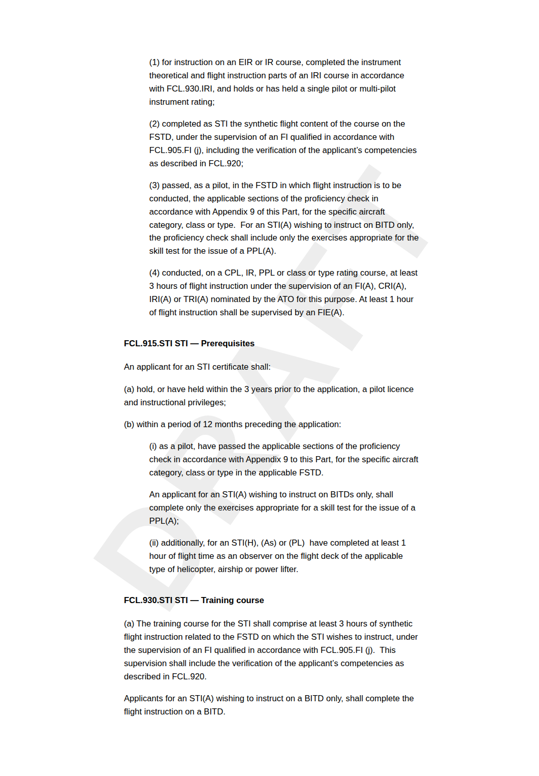DRAFT
(1) for instruction on an EIR or IR course, completed the instrument theoretical and flight instruction parts of an IRI course in accordance with FCL.930.IRI, and holds or has held a single pilot or multi-pilot instrument rating;
(2) completed as STI the synthetic flight content of the course on the FSTD, under the supervision of an FI qualified in accordance with FCL.905.FI (j), including the verification of the applicant’s competencies as described in FCL.920;
(3) passed, as a pilot, in the FSTD in which flight instruction is to be conducted, the applicable sections of the proficiency check in accordance with Appendix 9 of this Part, for the specific aircraft category, class or type. For an STI(A) wishing to instruct on BITD only, the proficiency check shall include only the exercises appropriate for the skill test for the issue of a PPL(A).
(4) conducted, on a CPL, IR, PPL or class or type rating course, at least 3 hours of flight instruction under the supervision of an FI(A), CRI(A), IRI(A) or TRI(A) nominated by the ATO for this purpose. At least 1 hour of flight instruction shall be supervised by an FIE(A).
FCL.915.STI STI — Prerequisites
An applicant for an STI certificate shall:
(a) hold, or have held within the 3 years prior to the application, a pilot licence and instructional privileges;
(b) within a period of 12 months preceding the application:
(i) as a pilot, have passed the applicable sections of the proficiency check in accordance with Appendix 9 to this Part, for the specific aircraft category, class or type in the applicable FSTD.
An applicant for an STI(A) wishing to instruct on BITDs only, shall complete only the exercises appropriate for a skill test for the issue of a PPL(A);
(ii) additionally, for an STI(H), (As) or (PL) have completed at least 1 hour of flight time as an observer on the flight deck of the applicable type of helicopter, airship or power lifter.
FCL.930.STI STI — Training course
(a) The training course for the STI shall comprise at least 3 hours of synthetic flight instruction related to the FSTD on which the STI wishes to instruct, under the supervision of an FI qualified in accordance with FCL.905.FI (j). This supervision shall include the verification of the applicant’s competencies as described in FCL.920.
Applicants for an STI(A) wishing to instruct on a BITD only, shall complete the flight instruction on a BITD.